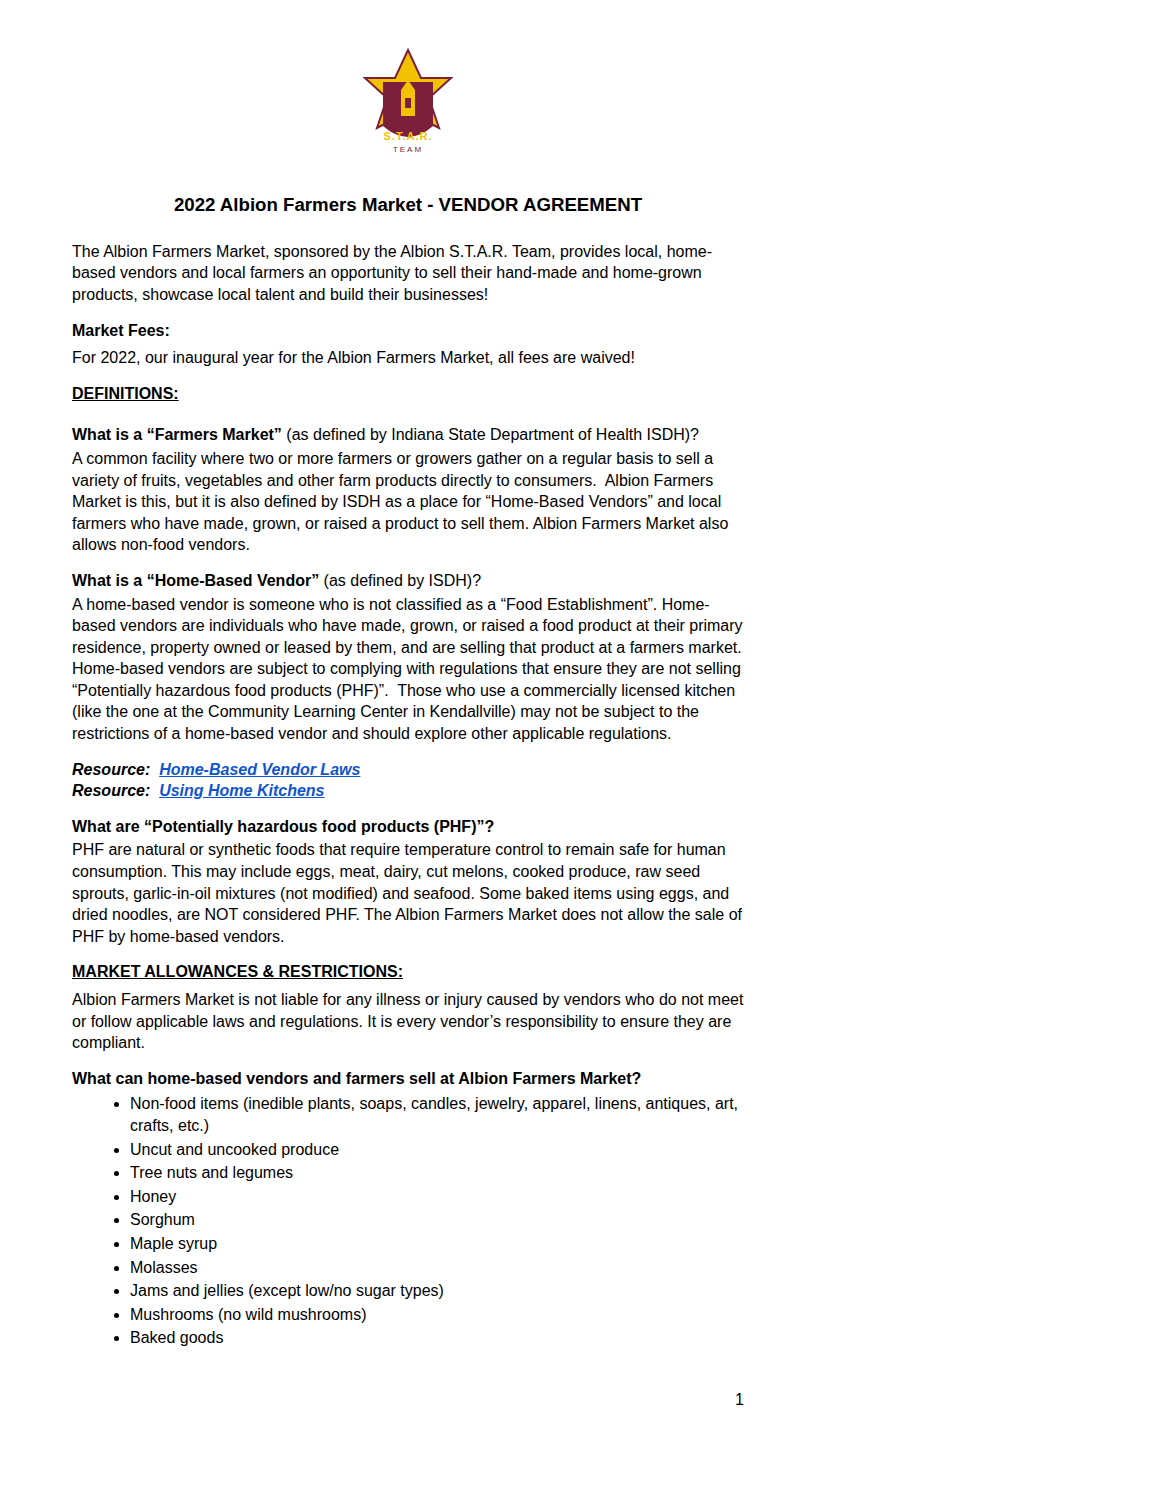S.T.A.R. TEAM
2022 Albion Farmers Market - VENDOR AGREEMENT
The Albion Farmers Market, sponsored by the Albion S.T.A.R. Team, provides local, home-based vendors and local farmers an opportunity to sell their hand-made and home-grown products, showcase local talent and build their businesses!
Market Fees:
For 2022, our inaugural year for the Albion Farmers Market, all fees are waived!
DEFINITIONS:
What is a “Farmers Market” (as defined by Indiana State Department of Health ISDH)?
A common facility where two or more farmers or growers gather on a regular basis to sell a variety of fruits, vegetables and other farm products directly to consumers. Albion Farmers Market is this, but it is also defined by ISDH as a place for “Home-Based Vendors” and local farmers who have made, grown, or raised a product to sell them. Albion Farmers Market also allows non-food vendors.
What is a “Home-Based Vendor” (as defined by ISDH)?
A home-based vendor is someone who is not classified as a “Food Establishment”. Home-based vendors are individuals who have made, grown, or raised a food product at their primary residence, property owned or leased by them, and are selling that product at a farmers market. Home-based vendors are subject to complying with regulations that ensure they are not selling “Potentially hazardous food products (PHF)”. Those who use a commercially licensed kitchen (like the one at the Community Learning Center in Kendallville) may not be subject to the restrictions of a home-based vendor and should explore other applicable regulations.
Resource: Home-Based Vendor Laws
Resource: Using Home Kitchens
What are “Potentially hazardous food products (PHF)”?
PHF are natural or synthetic foods that require temperature control to remain safe for human consumption. This may include eggs, meat, dairy, cut melons, cooked produce, raw seed sprouts, garlic-in-oil mixtures (not modified) and seafood. Some baked items using eggs, and dried noodles, are NOT considered PHF. The Albion Farmers Market does not allow the sale of PHF by home-based vendors.
MARKET ALLOWANCES & RESTRICTIONS:
Albion Farmers Market is not liable for any illness or injury caused by vendors who do not meet or follow applicable laws and regulations. It is every vendor’s responsibility to ensure they are compliant.
What can home-based vendors and farmers sell at Albion Farmers Market?
Non-food items (inedible plants, soaps, candles, jewelry, apparel, linens, antiques, art, crafts, etc.)
Uncut and uncooked produce
Tree nuts and legumes
Honey
Sorghum
Maple syrup
Molasses
Jams and jellies (except low/no sugar types)
Mushrooms (no wild mushrooms)
Baked goods
1